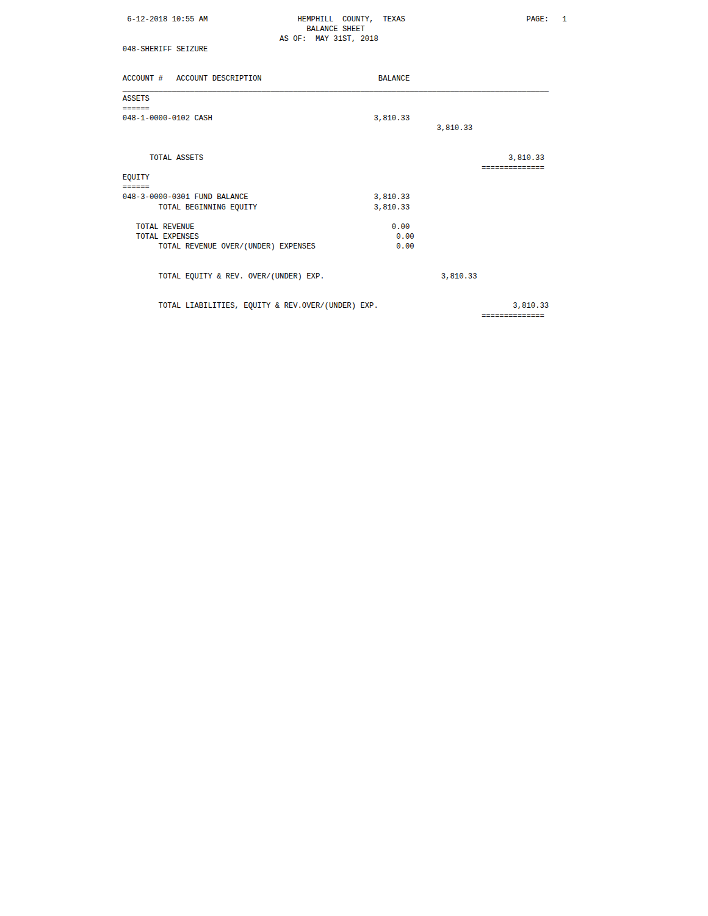6-12-2018 10:55 AM HEMPHILL COUNTY, TEXAS PAGE: 1 BALANCE SHEET AS OF: MAY 31ST, 2018 048-SHERIFF SEIZURE ACCOUNT # ACCOUNT DESCRIPTION BALANCE _______________________________________________________________________________________________ ASSETS ====== 048-1-0000-0102 CASH 3,810.33 3,810.33 TOTAL ASSETS 3,810.33 ============== EQUITY ====== 048-3-0000-0301 FUND BALANCE 3,810.33 TOTAL BEGINNING EQUITY 3,810.33 TOTAL REVENUE 0.00 TOTAL EXPENSES 0.00 TOTAL REVENUE OVER/(UNDER) EXPENSES 0.00 TOTAL EQUITY & REV. OVER/(UNDER) EXP. 3,810.33 TOTAL LIABILITIES, EQUITY & REV.OVER/(UNDER) EXP. 3,810.33 ==============